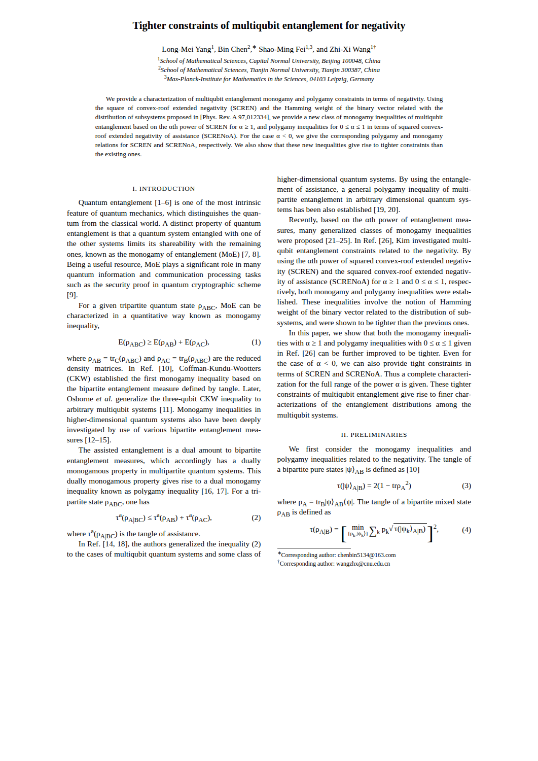Tighter constraints of multiqubit entanglement for negativity
Long-Mei Yang1, Bin Chen2,∗ Shao-Ming Fei1,3, and Zhi-Xi Wang1†
1School of Mathematical Sciences, Capital Normal University, Beijing 100048, China
2School of Mathematical Sciences, Tianjin Normal University, Tianjin 300387, China
3Max-Planck-Institute for Mathematics in the Sciences, 04103 Leipzig, Germany
We provide a characterization of multiqubit entanglement monogamy and polygamy constraints in terms of negativity. Using the square of convex-roof extended negativity (SCREN) and the Hamming weight of the binary vector related with the distribution of subsystems proposed in [Phys. Rev. A 97,012334], we provide a new class of monogamy inequalities of multiqubit entanglement based on the αth power of SCREN for α ≥ 1, and polygamy inequalities for 0 ≤ α ≤ 1 in terms of squared convex-roof extended negativity of assistance (SCRENoA). For the case α < 0, we give the corresponding polygamy and monogamy relations for SCREN and SCRENoA, respectively. We also show that these new inequalities give rise to tighter constraints than the existing ones.
I. INTRODUCTION
Quantum entanglement [1–6] is one of the most intrinsic feature of quantum mechanics, which distinguishes the quantum from the classical world. A distinct property of quantum entanglement is that a quantum system entangled with one of the other systems limits its shareability with the remaining ones, known as the monogamy of entanglement (MoE) [7, 8]. Being a useful resource, MoE plays a significant role in many quantum information and communication processing tasks such as the security proof in quantum cryptographic scheme [9].
For a given tripartite quantum state ρABC, MoE can be characterized in a quantitative way known as monogamy inequality,
E(ρABC) ≥ E(ρAB) + E(ρAC), (1)
where ρAB = trC(ρABC) and ρAC = trB(ρABC) are the reduced density matrices. In Ref. [10], Coffman-Kundu-Wootters (CKW) established the first monogamy inequality based on the bipartite entanglement measure defined by tangle. Later, Osborne et al. generalize the three-qubit CKW inequality to arbitrary multiqubit systems [11]. Monogamy inequalities in higher-dimensional quantum systems also have been deeply investigated by use of various bipartite entanglement measures [12–15].
The assisted entanglement is a dual amount to bipartite entanglement measures, which accordingly has a dually monogamous property in multipartite quantum systems. This dually monogamous property gives rise to a dual monogamy inequality known as polygamy inequality [16, 17]. For a tripartite state ρABC, one has
τa(ρA|BC) ≤ τa(ρAB) + τa(ρAC), (2)
where τa(ρA|BC) is the tangle of assistance.
In Ref. [14, 18], the authors generalized the inequality (2) to the cases of multiqubit quantum systems and some class of higher-dimensional quantum systems. By using the entanglement of assistance, a general polygamy inequality of multipartite entanglement in arbitrary dimensional quantum systems has been also established [19, 20].
Recently, based on the αth power of entanglement measures, many generalized classes of monogamy inequalities were proposed [21–25]. In Ref. [26], Kim investigated multiqubit entanglement constraints related to the negativity. By using the αth power of squared convex-roof extended negativity (SCREN) and the squared convex-roof extended negativity of assistance (SCRENoA) for α ≥ 1 and 0 ≤ α ≤ 1, respectively, both monogamy and polygamy inequalities were established. These inequalities involve the notion of Hamming weight of the binary vector related to the distribution of subsystems, and were shown to be tighter than the previous ones.
In this paper, we show that both the monogamy inequalities with α ≥ 1 and polygamy inequalities with 0 ≤ α ≤ 1 given in Ref. [26] can be further improved to be tighter. Even for the case of α < 0, we can also provide tight constraints in terms of SCREN and SCRENoA. Thus a complete characterization for the full range of the power α is given. These tighter constraints of multiqubit entanglement give rise to finer characterizations of the entanglement distributions among the multiqubit systems.
II. PRELIMINARIES
We first consider the monogamy inequalities and polygamy inequalities related to the negativity. The tangle of a bipartite pure states |ψ⟩AB is defined as [10]
τ(|ψ⟩A|B) = 2(1 − trρA2) (3)
where ρA = trB|ψ⟩AB⟨ψ|. The tangle of a bipartite mixed state ρAB is defined as
τ(ρA|B) = [min{pk,|ψk⟩}∑k pk√τ(|ψk⟩A|B)]2, (4)
∗Corresponding author: chenbin5134@163.com
†Corresponding author: wangzhx@cnu.edu.cn